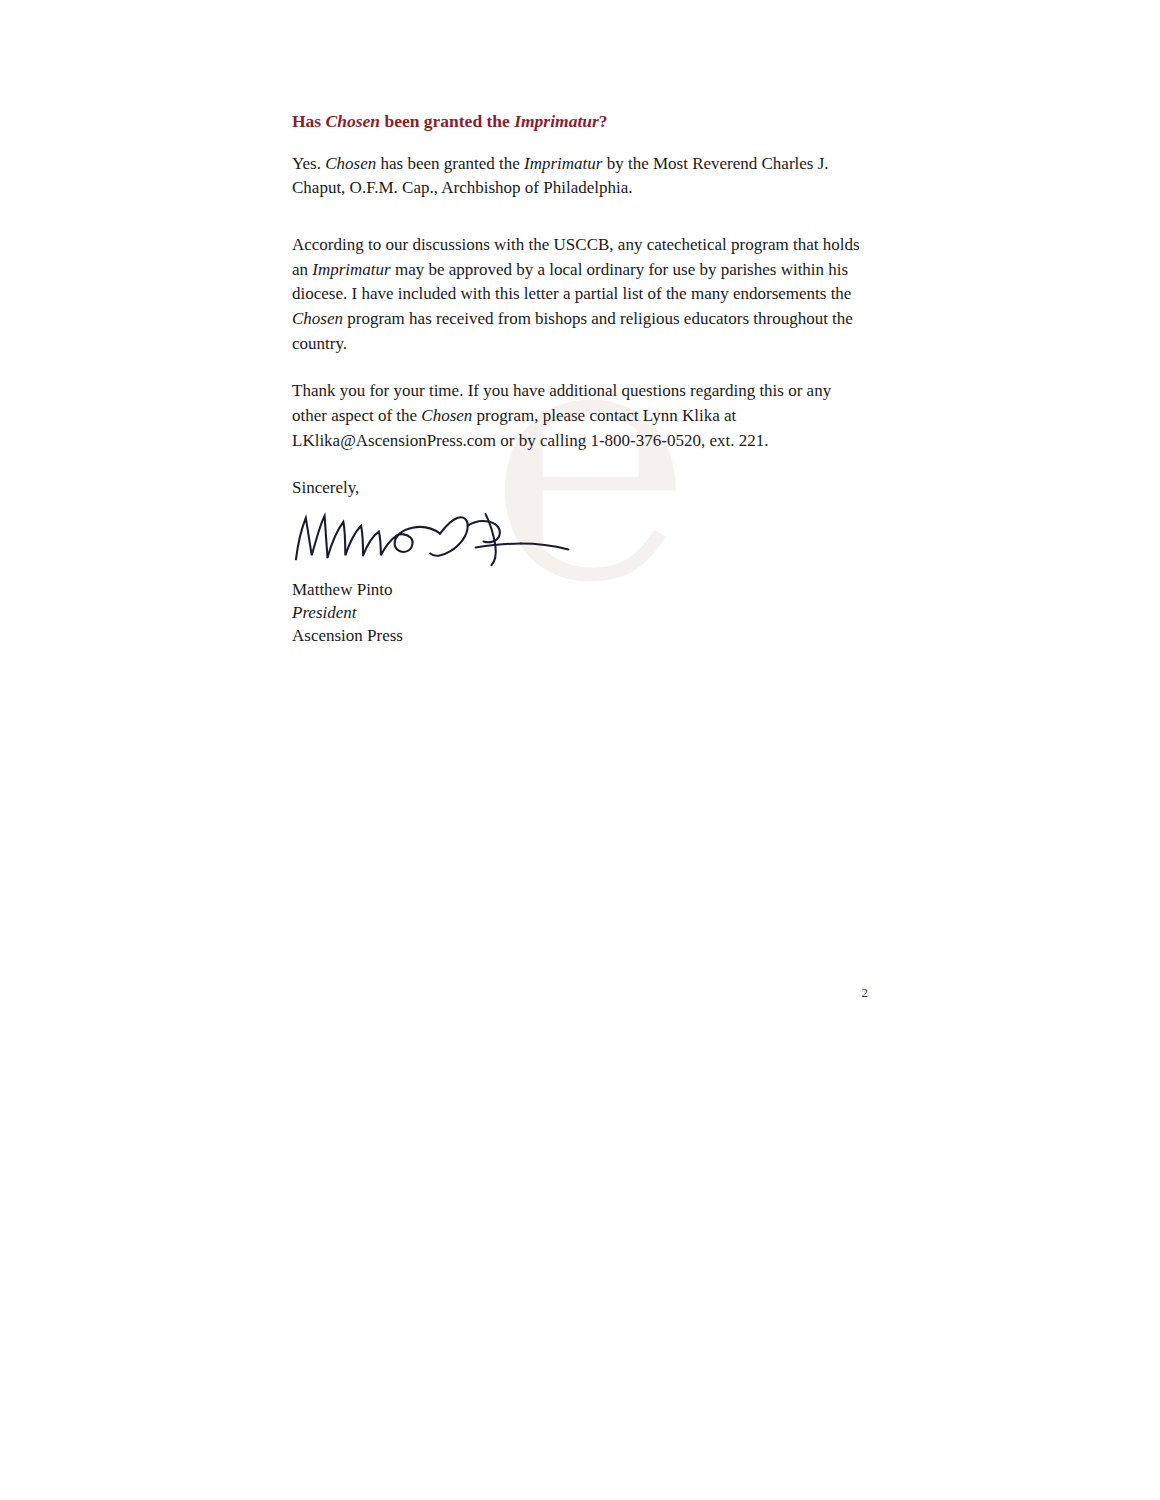℮
Has Chosen been granted the Imprimatur?
Yes. Chosen has been granted the Imprimatur by the Most Reverend Charles J. Chaput, O.F.M. Cap., Archbishop of Philadelphia.
According to our discussions with the USCCB, any catechetical program that holds an Imprimatur may be approved by a local ordinary for use by parishes within his diocese. I have included with this letter a partial list of the many endorsements the Chosen program has received from bishops and religious educators throughout the country.
Thank you for your time. If you have additional questions regarding this or any other aspect of the Chosen program, please contact Lynn Klika at LKlika@AscensionPress.com or by calling 1-800-376-0520, ext. 221.
Sincerely,
Matthew Pinto
President
Ascension Press
2